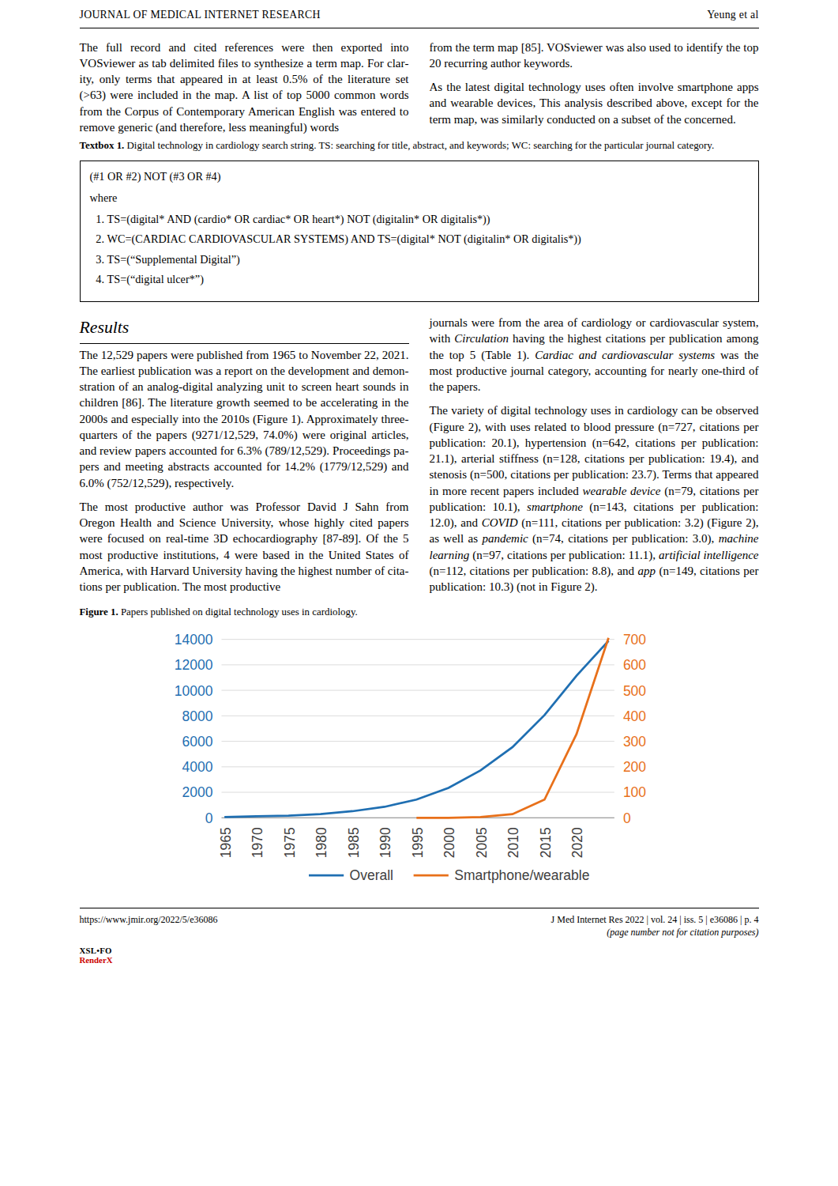Journal of Medical Internet Research Yeung et al
The full record and cited references were then exported into VOSviewer as tab delimited files to synthesize a term map. For clarity, only terms that appeared in at least 0.5% of the literature set (>63) were included in the map. A list of top 5000 common words from the Corpus of Contemporary American English was entered to remove generic (and therefore, less meaningful) words
from the term map [85]. VOSviewer was also used to identify the top 20 recurring author keywords.
As the latest digital technology uses often involve smartphone apps and wearable devices, This analysis described above, except for the term map, was similarly conducted on a subset of the concerned.
Textbox 1. Digital technology in cardiology search string. TS: searching for title, abstract, and keywords; WC: searching for the particular journal category.
(#1 OR #2) NOT (#3 OR #4)
where
TS=(digital* AND (cardio* OR cardiac* OR heart*) NOT (digitalin* OR digitalis*))
WC=(CARDIAC CARDIOVASCULAR SYSTEMS) AND TS=(digital* NOT (digitalin* OR digitalis*))
TS=(“Supplemental Digital”)
TS=(“digital ulcer*”)
Results
The 12,529 papers were published from 1965 to November 22, 2021. The earliest publication was a report on the development and demonstration of an analog-digital analyzing unit to screen heart sounds in children [86]. The literature growth seemed to be accelerating in the 2000s and especially into the 2010s (Figure 1). Approximately three-quarters of the papers (9271/12,529, 74.0%) were original articles, and review papers accounted for 6.3% (789/12,529). Proceedings papers and meeting abstracts accounted for 14.2% (1779/12,529) and 6.0% (752/12,529), respectively.
The most productive author was Professor David J Sahn from Oregon Health and Science University, whose highly cited papers were focused on real-time 3D echocardiography [87-89]. Of the 5 most productive institutions, 4 were based in the United States of America, with Harvard University having the highest number of citations per publication. The most productive
journals were from the area of cardiology or cardiovascular system, with Circulation having the highest citations per publication among the top 5 (Table 1). Cardiac and cardiovascular systems was the most productive journal category, accounting for nearly one-third of the papers.
The variety of digital technology uses in cardiology can be observed (Figure 2), with uses related to blood pressure (n=727, citations per publication: 20.1), hypertension (n=642, citations per publication: 21.1), arterial stiffness (n=128, citations per publication: 19.4), and stenosis (n=500, citations per publication: 23.7). Terms that appeared in more recent papers included wearable device (n=79, citations per publication: 10.1), smartphone (n=143, citations per publication: 12.0), and COVID (n=111, citations per publication: 3.2) (Figure 2), as well as pandemic (n=74, citations per publication: 3.0), machine learning (n=97, citations per publication: 11.1), artificial intelligence (n=112, citations per publication: 8.8), and app (n=149, citations per publication: 10.3) (not in Figure 2).
Figure 1. Papers published on digital technology uses in cardiology.
14000 12000 10000 8000 6000 4000 2000 0 700 600 500 400 300 200 100 0 1965 1970 1975 1980 1985 1990 1995 2000 2005 2010 2015 2020 Overall Smartphone/wearable
https://www.jmir.org/2022/5/e36086
J Med Internet Res 2022 | vol. 24 | iss. 5 | e36086 | p. 4
(page number not for citation purposes)
XSL•FO
RenderX